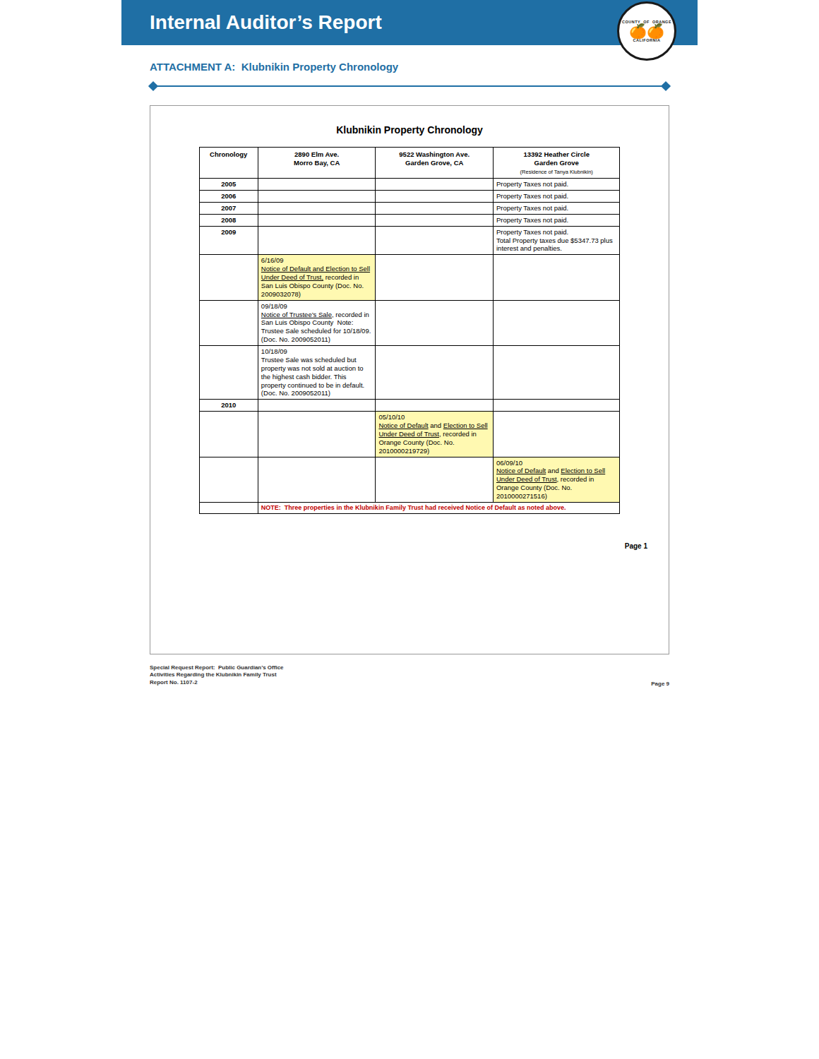Internal Auditor’s Report
COUNTY OF ORANGE
🍊🍊
CALIFORNIA
ATTACHMENT A: Klubnikin Property Chronology
Klubnikin Property Chronology
| Chronology | 2890 Elm Ave. Morro Bay, CA | 9522 Washington Ave. Garden Grove, CA | 13392 Heather Circle Garden Grove (Residence of Tanya Klubnikin) |
| --- | --- | --- | --- |
| 2005 | | | Property Taxes not paid. |
| 2006 | | | Property Taxes not paid. |
| 2007 | | | Property Taxes not paid. |
| 2008 | | | Property Taxes not paid. |
| 2009 | | | Property Taxes not paid. Total Property taxes due $5347.73 plus interest and penalties. |
| | 6/16/09 Notice of Default and Election to Sell Under Deed of Trust, recorded in San Luis Obispo County (Doc. No. 2009032078) | | |
| | 09/18/09 Notice of Trustee’s Sale, recorded in San Luis Obispo County Note: Trustee Sale scheduled for 10/18/09. (Doc. No. 2009052011) | | |
| | 10/18/09 Trustee Sale was scheduled but property was not sold at auction to the highest cash bidder. This property continued to be in default. (Doc. No. 2009052011) | | |
| 2010 | | | |
| | | 05/10/10 Notice of Default and Election to Sell Under Deed of Trust , recorded in Orange County (Doc. No. 2010000219729) | |
| | | | 06/09/10 Notice of Default and Election to Sell Under Deed of Trust , recorded in Orange County (Doc. No. 2010000271516) |
| | NOTE: Three properties in the Klubnikin Family Trust had received Notice of Default as noted above. |
Page 1
Special Request Report: Public Guardian’s Office
Activities Regarding the Klubnikin Family Trust
Report No. 1107-2
Page 9